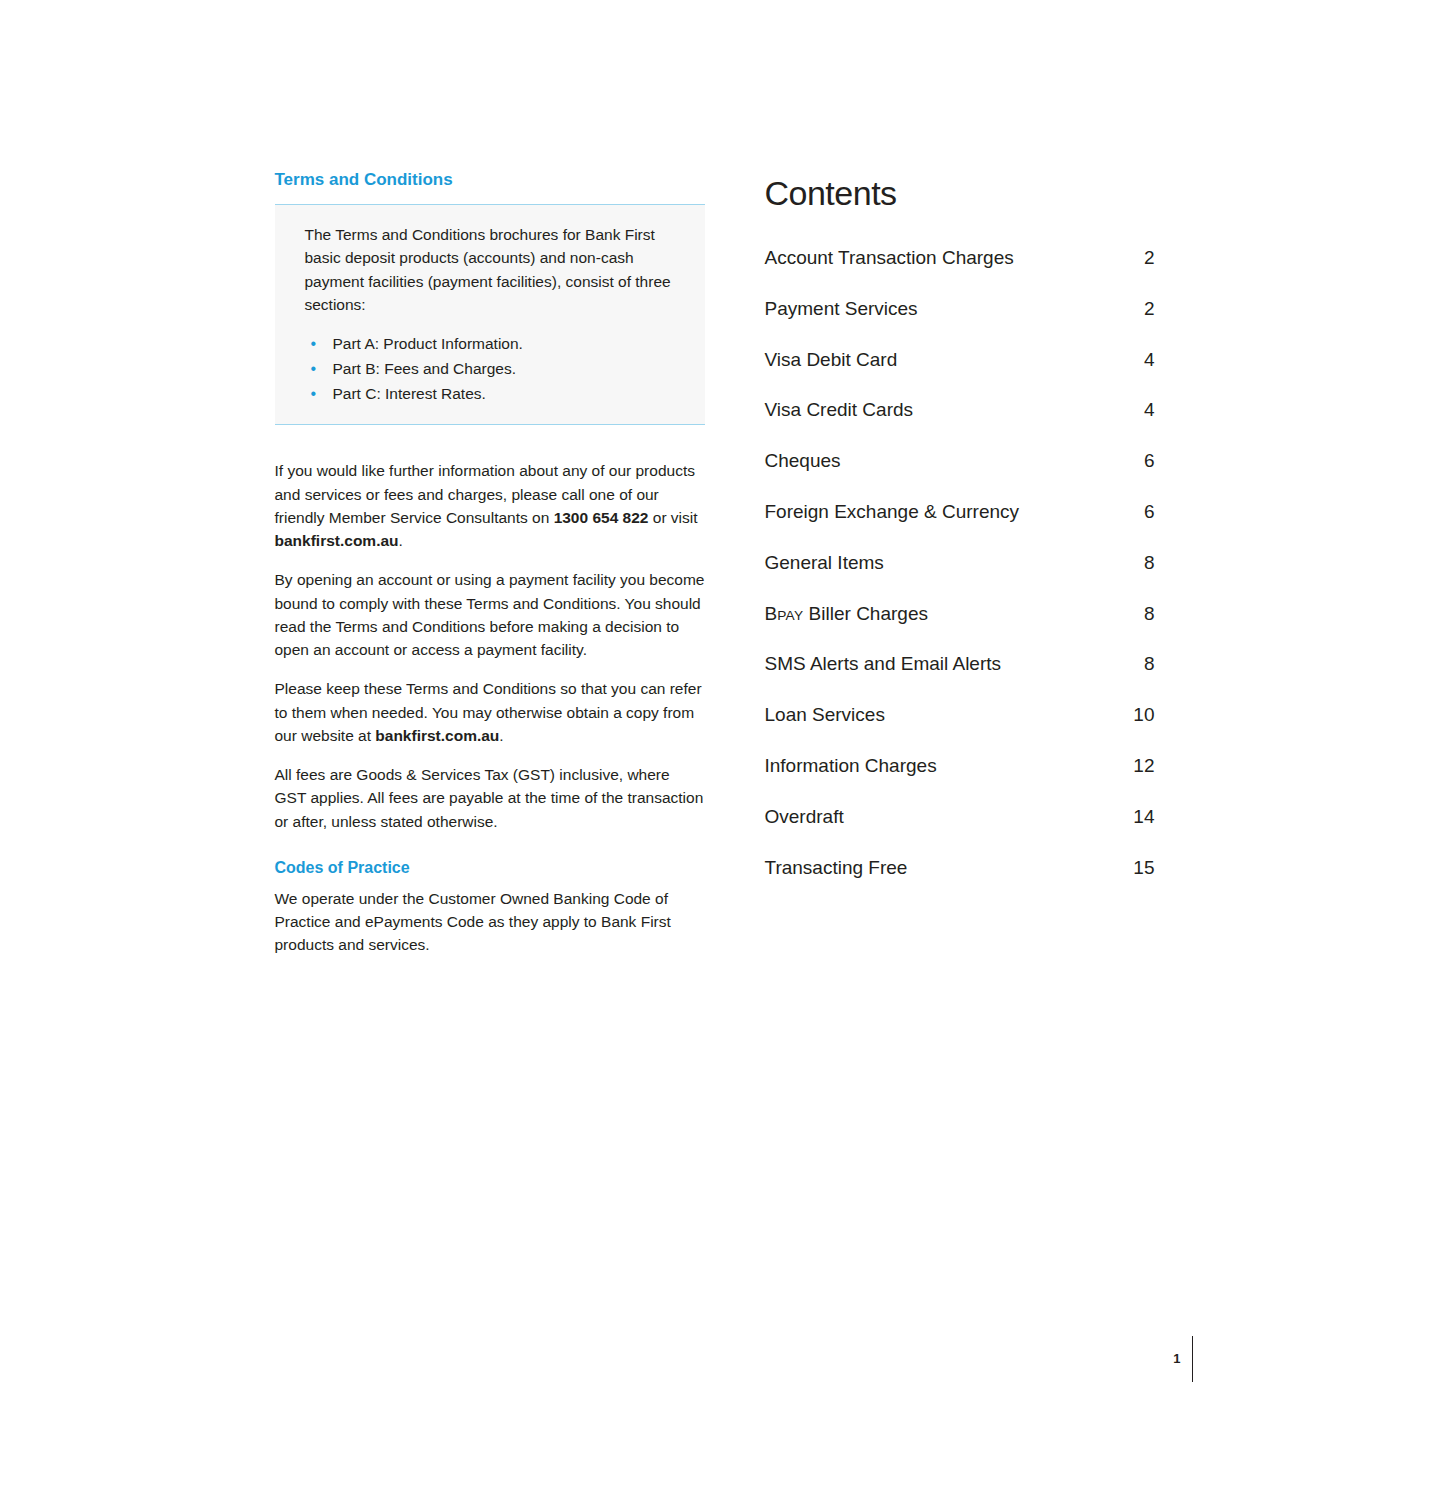Terms and Conditions
The Terms and Conditions brochures for Bank First basic deposit products (accounts) and non-cash payment facilities (payment facilities), consist of three sections:
Part A: Product Information.
Part B: Fees and Charges.
Part C: Interest Rates.
If you would like further information about any of our products and services or fees and charges, please call one of our friendly Member Service Consultants on 1300 654 822 or visit bankfirst.com.au.
By opening an account or using a payment facility you become bound to comply with these Terms and Conditions. You should read the Terms and Conditions before making a decision to open an account or access a payment facility.
Please keep these Terms and Conditions so that you can refer to them when needed. You may otherwise obtain a copy from our website at bankfirst.com.au.
All fees are Goods & Services Tax (GST) inclusive, where GST applies. All fees are payable at the time of the transaction or after, unless stated otherwise.
Codes of Practice
We operate under the Customer Owned Banking Code of Practice and ePayments Code as they apply to Bank First products and services.
Contents
| Account Transaction Charges | 2 |
| Payment Services | 2 |
| Visa Debit Card | 4 |
| Visa Credit Cards | 4 |
| Cheques | 6 |
| Foreign Exchange & Currency | 6 |
| General Items | 8 |
| B PAY Biller Charges | 8 |
| SMS Alerts and Email Alerts | 8 |
| Loan Services | 10 |
| Information Charges | 12 |
| Overdraft | 14 |
| Transacting Free | 15 |
1